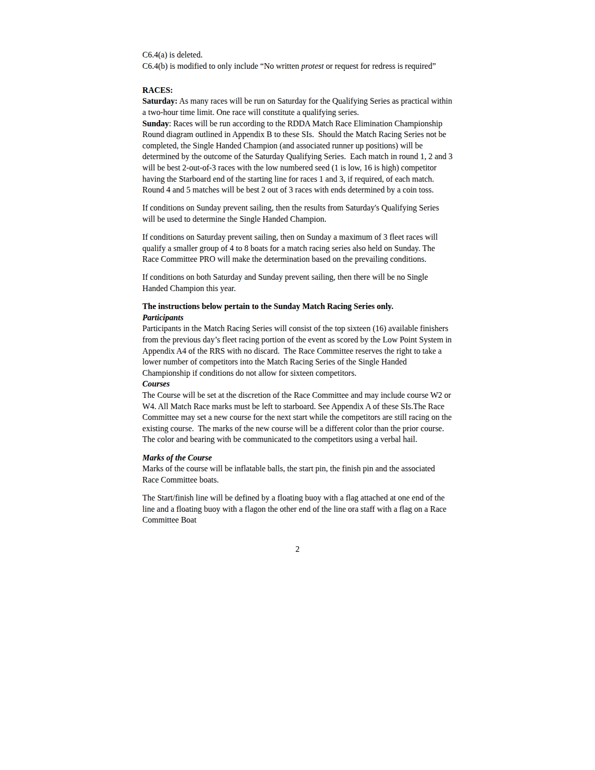C6.4(a) is deleted.
C6.4(b) is modified to only include “No written protest or request for redress is required”
RACES:
Saturday: As many races will be run on Saturday for the Qualifying Series as practical within a two-hour time limit. One race will constitute a qualifying series.
Sunday: Races will be run according to the RDDA Match Race Elimination Championship Round diagram outlined in Appendix B to these SIs. Should the Match Racing Series not be completed, the Single Handed Champion (and associated runner up positions) will be determined by the outcome of the Saturday Qualifying Series. Each match in round 1, 2 and 3 will be best 2-out-of-3 races with the low numbered seed (1 is low, 16 is high) competitor having the Starboard end of the starting line for races 1 and 3, if required, of each match. Round 4 and 5 matches will be best 2 out of 3 races with ends determined by a coin toss.
If conditions on Sunday prevent sailing, then the results from Saturday's Qualifying Series will be used to determine the Single Handed Champion.
If conditions on Saturday prevent sailing, then on Sunday a maximum of 3 fleet races will qualify a smaller group of 4 to 8 boats for a match racing series also held on Sunday. The Race Committee PRO will make the determination based on the prevailing conditions.
If conditions on both Saturday and Sunday prevent sailing, then there will be no Single Handed Champion this year.
The instructions below pertain to the Sunday Match Racing Series only.
Participants
Participants in the Match Racing Series will consist of the top sixteen (16) available finishers from the previous day’s fleet racing portion of the event as scored by the Low Point System in Appendix A4 of the RRS with no discard. The Race Committee reserves the right to take a lower number of competitors into the Match Racing Series of the Single Handed Championship if conditions do not allow for sixteen competitors.
Courses
The Course will be set at the discretion of the Race Committee and may include course W2 or W4. All Match Race marks must be left to starboard. See Appendix A of these SIs.The Race Committee may set a new course for the next start while the competitors are still racing on the existing course. The marks of the new course will be a different color than the prior course. The color and bearing with be communicated to the competitors using a verbal hail.
Marks of the Course
Marks of the course will be inflatable balls, the start pin, the finish pin and the associated Race Committee boats.
The Start/finish line will be defined by a floating buoy with a flag attached at one end of the line and a floating buoy with a flagon the other end of the line ora staff with a flag on a Race Committee Boat
2